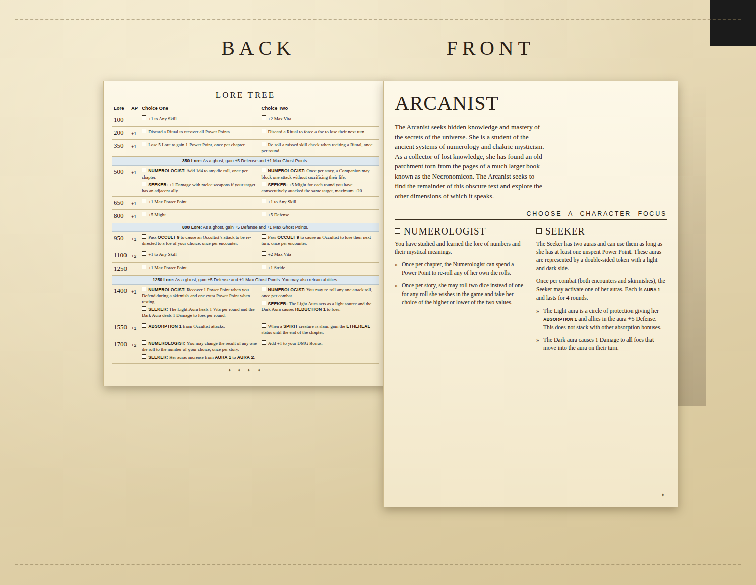BACK
FRONT
Illustration of the Arcanist
LORE TREE
| Lore | AP | Choice One | Choice Two |
| --- | --- | --- | --- |
| 100 | | +1 to Any Skill | +2 Max Vita |
| 200 | +1 | Discard a Ritual to recover all Power Points. | Discard a Ritual to force a foe to lose their next turn. |
| 350 | +1 | Lose 5 Lore to gain 1 Power Point, once per chapter. | Re-roll a missed skill check when reciting a Ritual, once per round. |
| 350 Lore: As a ghost, gain +5 Defense and +1 Max Ghost Points. |
| 500 | +1 | NUMEROLOGIST: Add 1d4 to any die roll, once per chapter. SEEKER: +1 Damage with melee weapons if your target has an adjacent ally. | NUMEROLOGIST: Once per story, a Companion may block one attack without sacrificing their life. SEEKER: +5 Might for each round you have consecutively attacked the same target, maximum +20. |
| 650 | +1 | +1 Max Power Point | +1 to Any Skill |
| 800 | +1 | +5 Might | +5 Defense |
| 800 Lore: As a ghost, gain +5 Defense and +1 Max Ghost Points. |
| 950 | +1 | Pass OCCULT 9 to cause an Occultist’s attack to be re-directed to a foe of your choice, once per encounter. | Pass OCCULT 9 to cause an Occultist to lose their next turn, once per encounter. |
| 1100 | +2 | +1 to Any Skill | +2 Max Vita |
| 1250 | | +1 Max Power Point | +1 Stride |
| 1250 Lore: As a ghost, gain +5 Defense and +1 Max Ghost Points. You may also retrain abilities. |
| 1400 | +1 | NUMEROLOGIST: Recover 1 Power Point when you Defend during a skirmish and one extra Power Point when resting. SEEKER: The Light Aura heals 1 Vita per round and the Dark Aura deals 1 Damage to foes per round. | NUMEROLOGIST: You may re-roll any one attack roll, once per combat. SEEKER: The Light Aura acts as a light source and the Dark Aura causes REDUCTION 1 to foes. |
| 1550 | +1 | ABSORPTION 1 from Occultist attacks. | When a SPIRIT creature is slain, gain the ETHEREAL status until the end of the chapter. |
| 1700 | +2 | NUMEROLOGIST: You may change the result of any one die roll to the number of your choice, once per story. SEEKER: Her auras increase from AURA 1 to AURA 2 . | Add +1 to your DMG Bonus. |
✦ ✦ ✦ ✦
ARCANIST
The Arcanist seeks hidden knowledge and mastery of the secrets of the universe. She is a student of the ancient systems of numerology and chakric mysticism. As a collector of lost knowledge, she has found an old parchment torn from the pages of a much larger book known as the Necronomicon. The Arcanist seeks to find the remainder of this obscure text and explore the other dimensions of which it speaks.
CHOOSE A CHARACTER FOCUS
NUMEROLOGIST
You have studied and learned the lore of numbers and their mystical meanings.
Once per chapter, the Numerologist can spend a Power Point to re-roll any of her own die rolls.
Once per story, she may roll two dice instead of one for any roll she wishes in the game and take her choice of the higher or lower of the two values.
SEEKER
The Seeker has two auras and can use them as long as she has at least one unspent Power Point. These auras are represented by a double-sided token with a light and dark side.
Once per combat (both encounters and skirmishes), the Seeker may activate one of her auras. Each is AURA 1 and lasts for 4 rounds.
The Light aura is a circle of protection giving her ABSORPTION 1 and allies in the aura +5 Defense. This does not stack with other absorption bonuses.
The Dark aura causes 1 Damage to all foes that move into the aura on their turn.
✦